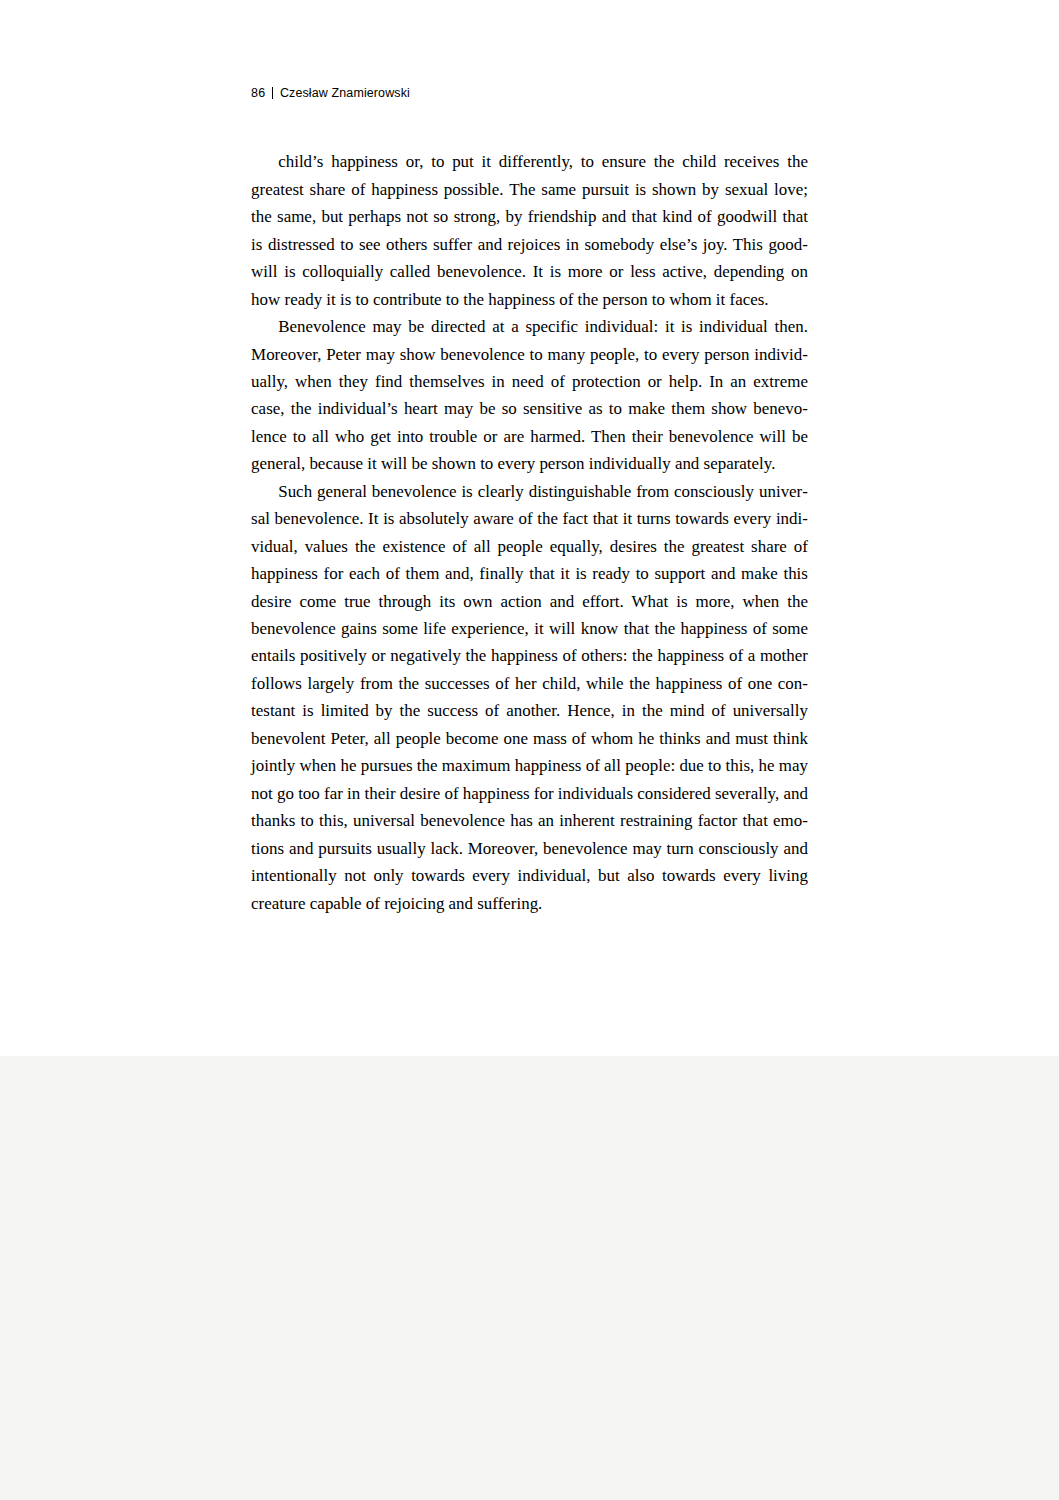86 Czesław Znamierowski
child’s happiness or, to put it differently, to ensure the child receives the greatest share of happiness possible. The same pursuit is shown by sexual love; the same, but perhaps not so strong, by friendship and that kind of goodwill that is distressed to see others suffer and rejoices in somebody else’s joy. This goodwill is colloquially called benevolence. It is more or less active, depending on how ready it is to contribute to the happiness of the person to whom it faces.
Benevolence may be directed at a specific individual: it is individual then. Moreover, Peter may show benevolence to many people, to every person individually, when they find themselves in need of protection or help. In an extreme case, the individual’s heart may be so sensitive as to make them show benevolence to all who get into trouble or are harmed. Then their benevolence will be general, because it will be shown to every person individually and separately.
Such general benevolence is clearly distinguishable from consciously universal benevolence. It is absolutely aware of the fact that it turns towards every individual, values the existence of all people equally, desires the greatest share of happiness for each of them and, finally that it is ready to support and make this desire come true through its own action and effort. What is more, when the benevolence gains some life experience, it will know that the happiness of some entails positively or negatively the happiness of others: the happiness of a mother follows largely from the successes of her child, while the happiness of one contestant is limited by the success of another. Hence, in the mind of universally benevolent Peter, all people become one mass of whom he thinks and must think jointly when he pursues the maximum happiness of all people: due to this, he may not go too far in their desire of happiness for individuals considered severally, and thanks to this, universal benevolence has an inherent restraining factor that emotions and pursuits usually lack. Moreover, benevolence may turn consciously and intentionally not only towards every individual, but also towards every living creature capable of rejoicing and suffering.